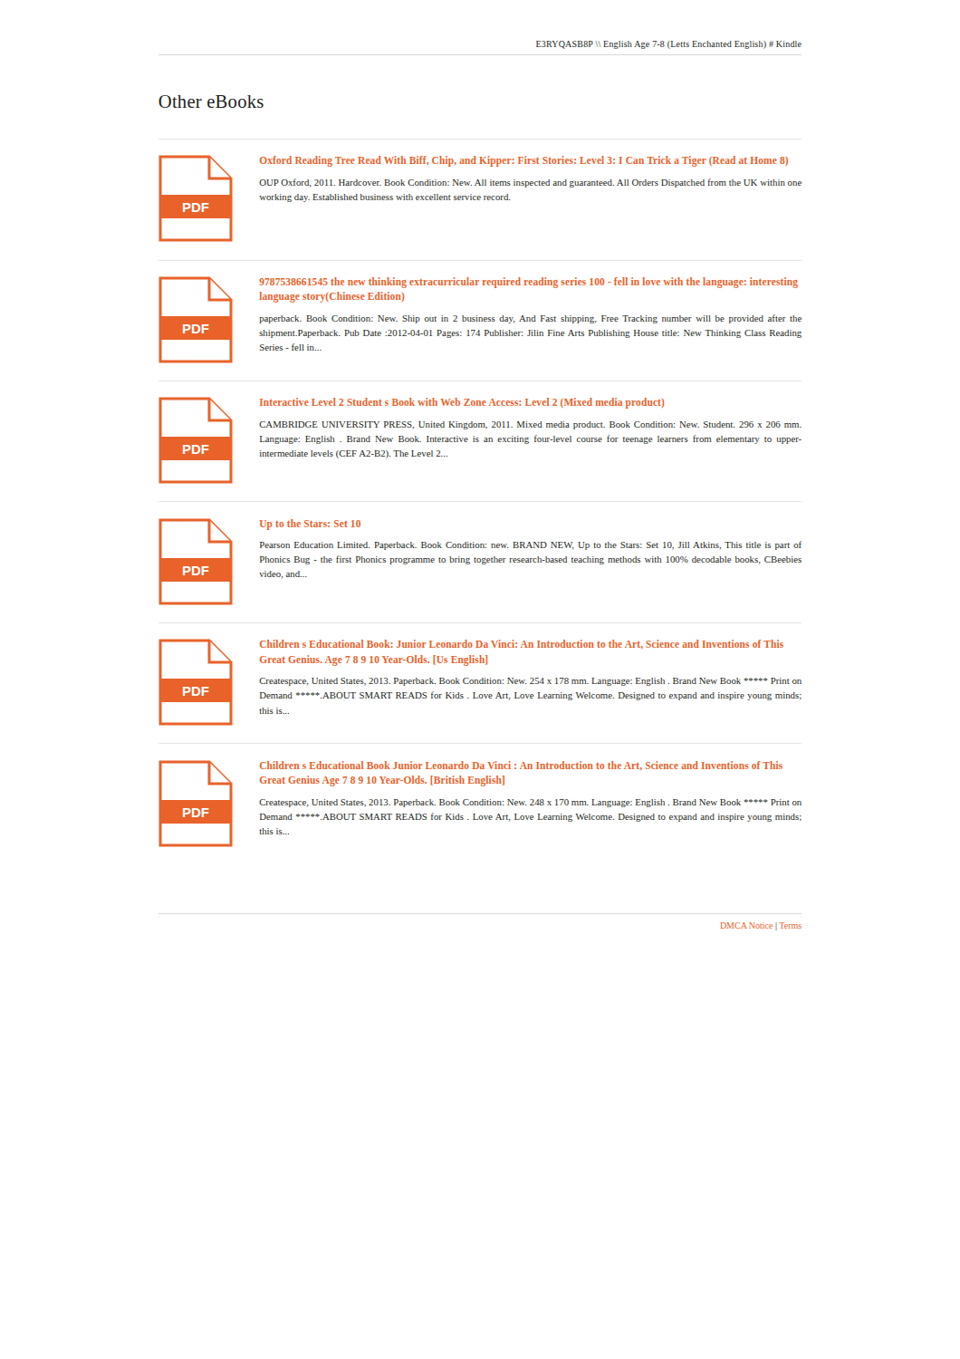E3RYQASB8P \\ English Age 7-8 (Letts Enchanted English) # Kindle
Other eBooks
PDF
Oxford Reading Tree Read With Biff, Chip, and Kipper: First Stories: Level 3: I Can Trick a Tiger (Read at Home 8)
OUP Oxford, 2011. Hardcover. Book Condition: New. All items inspected and guaranteed. All Orders Dispatched from the UK within one working day. Established business with excellent service record.
PDF
9787538661545 the new thinking extracurricular required reading series 100 - fell in love with the language: interesting language story(Chinese Edition)
paperback. Book Condition: New. Ship out in 2 business day, And Fast shipping, Free Tracking number will be provided after the shipment.Paperback. Pub Date :2012-04-01 Pages: 174 Publisher: Jilin Fine Arts Publishing House title: New Thinking Class Reading Series - fell in...
PDF
Interactive Level 2 Student s Book with Web Zone Access: Level 2 (Mixed media product)
CAMBRIDGE UNIVERSITY PRESS, United Kingdom, 2011. Mixed media product. Book Condition: New. Student. 296 x 206 mm. Language: English . Brand New Book. Interactive is an exciting four-level course for teenage learners from elementary to upper-intermediate levels (CEF A2-B2). The Level 2...
PDF
Up to the Stars: Set 10
Pearson Education Limited. Paperback. Book Condition: new. BRAND NEW, Up to the Stars: Set 10, Jill Atkins, This title is part of Phonics Bug - the first Phonics programme to bring together research-based teaching methods with 100% decodable books, CBeebies video, and...
PDF
Children s Educational Book: Junior Leonardo Da Vinci: An Introduction to the Art, Science and Inventions of This Great Genius. Age 7 8 9 10 Year-Olds. [Us English]
Createspace, United States, 2013. Paperback. Book Condition: New. 254 x 178 mm. Language: English . Brand New Book ***** Print on Demand *****.ABOUT SMART READS for Kids . Love Art, Love Learning Welcome. Designed to expand and inspire young minds; this is...
PDF
Children s Educational Book Junior Leonardo Da Vinci : An Introduction to the Art, Science and Inventions of This Great Genius Age 7 8 9 10 Year-Olds. [British English]
Createspace, United States, 2013. Paperback. Book Condition: New. 248 x 170 mm. Language: English . Brand New Book ***** Print on Demand *****.ABOUT SMART READS for Kids . Love Art, Love Learning Welcome. Designed to expand and inspire young minds; this is...
DMCA Notice | Terms